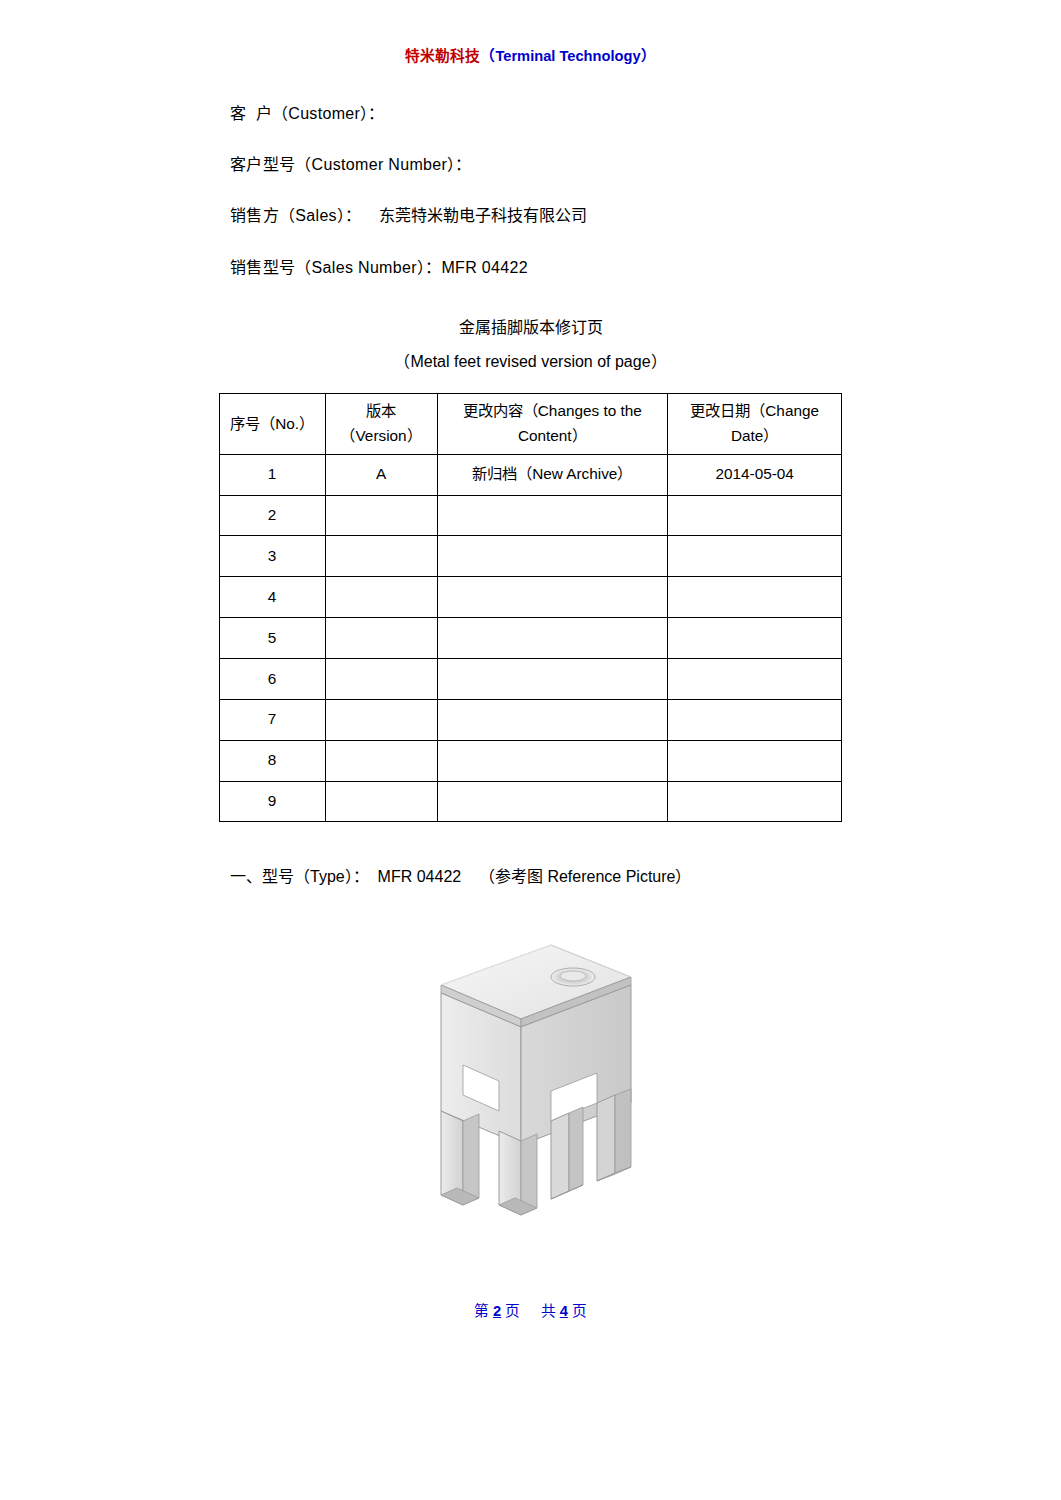特米勒科技（Terminal Technology）
客户（Customer）：
客户型号（Customer Number）：
销售方（Sales）： 东莞特米勒电子科技有限公司
销售型号（Sales Number）：MFR 04422
金属插脚版本修订页
（Metal feet revised version of page）
| 序号（No.） | 版本（Version） | 更改内容（Changes to the Content） | 更改日期（Change Date） |
| --- | --- | --- | --- |
| 1 | A | 新归档（New Archive） | 2014-05-04 |
| 2 | | | |
| 3 | | | |
| 4 | | | |
| 5 | | | |
| 6 | | | |
| 7 | | | |
| 8 | | | |
| 9 | | | |
一、型号（Type）： MFR 04422 （参考图 Reference Picture）
第 2 页 共 4 页